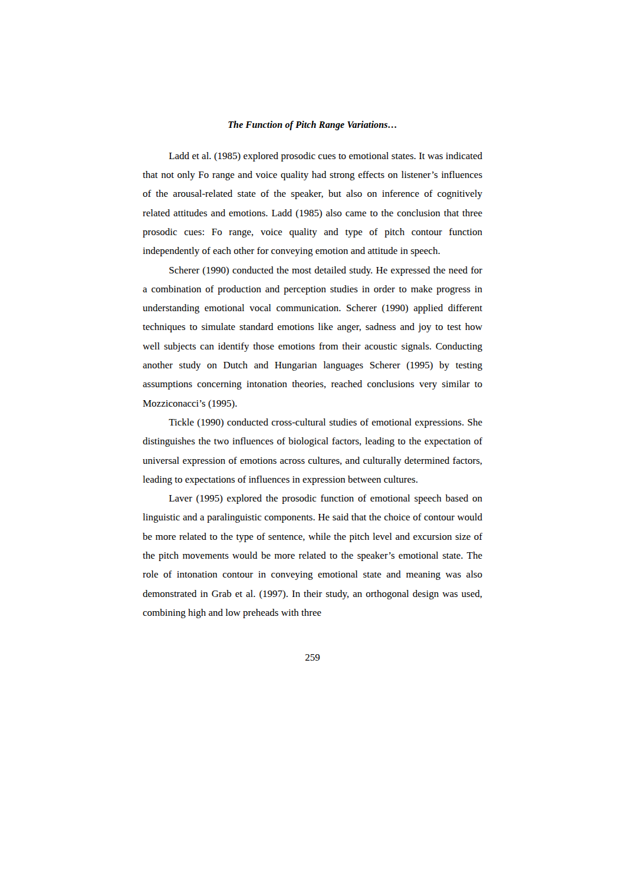The Function of Pitch Range Variations…
Ladd et al. (1985) explored prosodic cues to emotional states. It was indicated that not only Fo range and voice quality had strong effects on listener’s influences of the arousal-related state of the speaker, but also on inference of cognitively related attitudes and emotions. Ladd (1985) also came to the conclusion that three prosodic cues: Fo range, voice quality and type of pitch contour function independently of each other for conveying emotion and attitude in speech.
Scherer (1990) conducted the most detailed study. He expressed the need for a combination of production and perception studies in order to make progress in understanding emotional vocal communication. Scherer (1990) applied different techniques to simulate standard emotions like anger, sadness and joy to test how well subjects can identify those emotions from their acoustic signals. Conducting another study on Dutch and Hungarian languages Scherer (1995) by testing assumptions concerning intonation theories, reached conclusions very similar to Mozziconacci’s (1995).
Tickle (1990) conducted cross-cultural studies of emotional expressions. She distinguishes the two influences of biological factors, leading to the expectation of universal expression of emotions across cultures, and culturally determined factors, leading to expectations of influences in expression between cultures.
Laver (1995) explored the prosodic function of emotional speech based on linguistic and a paralinguistic components. He said that the choice of contour would be more related to the type of sentence, while the pitch level and excursion size of the pitch movements would be more related to the speaker’s emotional state. The role of intonation contour in conveying emotional state and meaning was also demonstrated in Grab et al. (1997). In their study, an orthogonal design was used, combining high and low preheads with three
259